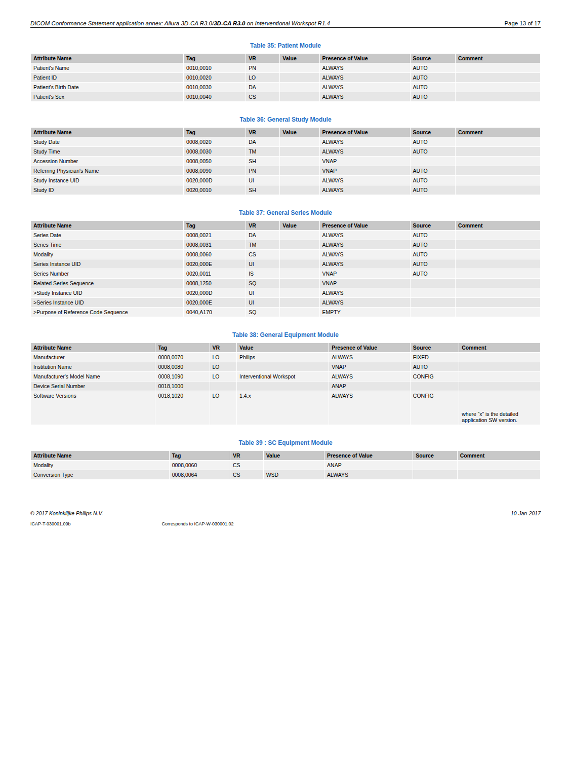Page 13 of 17 DICOM Conformance Statement application annex: Allura 3D-CA R3.0/3D-CA R3.0 on Interventional Workspot R1.4
Table 35: Patient Module
| Attribute Name | Tag | VR | Value | Presence of Value | Source | Comment |
| --- | --- | --- | --- | --- | --- | --- |
| Patient's Name | 0010,0010 | PN | | ALWAYS | AUTO | |
| Patient ID | 0010,0020 | LO | | ALWAYS | AUTO | |
| Patient's Birth Date | 0010,0030 | DA | | ALWAYS | AUTO | |
| Patient's Sex | 0010,0040 | CS | | ALWAYS | AUTO | |
Table 36: General Study Module
| Attribute Name | Tag | VR | Value | Presence of Value | Source | Comment |
| --- | --- | --- | --- | --- | --- | --- |
| Study Date | 0008,0020 | DA | | ALWAYS | AUTO | |
| Study Time | 0008,0030 | TM | | ALWAYS | AUTO | |
| Accession Number | 0008,0050 | SH | | VNAP | | |
| Referring Physician's Name | 0008,0090 | PN | | VNAP | AUTO | |
| Study Instance UID | 0020,000D | UI | | ALWAYS | AUTO | |
| Study ID | 0020,0010 | SH | | ALWAYS | AUTO | |
Table 37: General Series Module
| Attribute Name | Tag | VR | Value | Presence of Value | Source | Comment |
| --- | --- | --- | --- | --- | --- | --- |
| Series Date | 0008,0021 | DA | | ALWAYS | AUTO | |
| Series Time | 0008,0031 | TM | | ALWAYS | AUTO | |
| Modality | 0008,0060 | CS | | ALWAYS | AUTO | |
| Series Instance UID | 0020,000E | UI | | ALWAYS | AUTO | |
| Series Number | 0020,0011 | IS | | VNAP | AUTO | |
| Related Series Sequence | 0008,1250 | SQ | | VNAP | | |
| >Study Instance UID | 0020,000D | UI | | ALWAYS | | |
| >Series Instance UID | 0020,000E | UI | | ALWAYS | | |
| >Purpose of Reference Code Sequence | 0040,A170 | SQ | | EMPTY | | |
Table 38: General Equipment Module
| Attribute Name | Tag | VR | Value | Presence of Value | Source | Comment |
| --- | --- | --- | --- | --- | --- | --- |
| Manufacturer | 0008,0070 | LO | Philips | ALWAYS | FIXED | |
| Institution Name | 0008,0080 | LO | | VNAP | AUTO | |
| Manufacturer's Model Name | 0008,1090 | LO | Interventional Workspot | ALWAYS | CONFIG | |
| Device Serial Number | 0018,1000 | | | ANAP | | |
| Software Versions | 0018,1020 | LO | 1.4.x | ALWAYS | CONFIG | where “x” is the detailed application SW version. |
Table 39 : SC Equipment Module
| Attribute Name | Tag | VR | Value | Presence of Value | Source | Comment |
| --- | --- | --- | --- | --- | --- | --- |
| Modality | 0008,0060 | CS | | ANAP | | |
| Conversion Type | 0008,0064 | CS | WSD | ALWAYS | | |
10-Jan-2017 © 2017 Koninklijke Philips N.V.
ICAP-T-030001.09bCorresponds to ICAP-W-030001.02